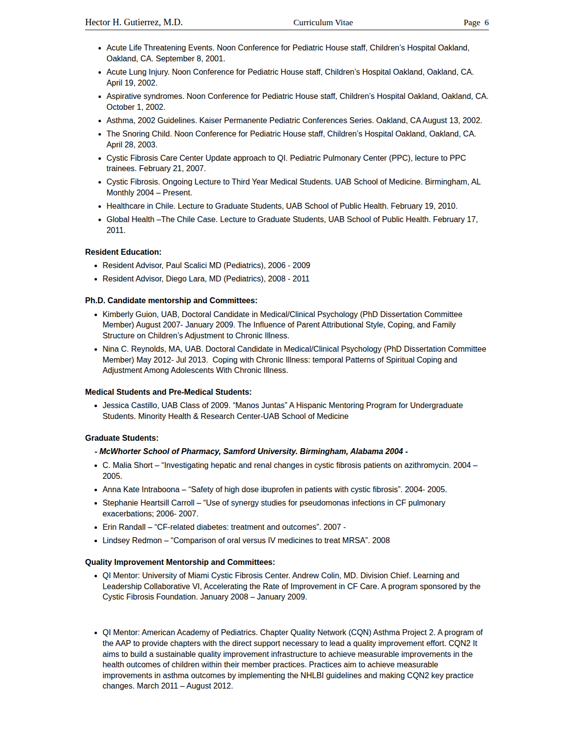Hector H. Gutierrez, M.D. Curriculum Vitae Page 6
Acute Life Threatening Events. Noon Conference for Pediatric House staff, Children’s Hospital Oakland, Oakland, CA. September 8, 2001.
Acute Lung Injury. Noon Conference for Pediatric House staff, Children’s Hospital Oakland, Oakland, CA. April 19, 2002.
Aspirative syndromes. Noon Conference for Pediatric House staff, Children’s Hospital Oakland, Oakland, CA. October 1, 2002.
Asthma, 2002 Guidelines. Kaiser Permanente Pediatric Conferences Series. Oakland, CA August 13, 2002.
The Snoring Child. Noon Conference for Pediatric House staff, Children’s Hospital Oakland, Oakland, CA. April 28, 2003.
Cystic Fibrosis Care Center Update approach to QI. Pediatric Pulmonary Center (PPC), lecture to PPC trainees. February 21, 2007.
Cystic Fibrosis. Ongoing Lecture to Third Year Medical Students. UAB School of Medicine. Birmingham, AL Monthly 2004 – Present.
Healthcare in Chile. Lecture to Graduate Students, UAB School of Public Health. February 19, 2010.
Global Health –The Chile Case. Lecture to Graduate Students, UAB School of Public Health. February 17, 2011.
Resident Education:
Resident Advisor, Paul Scalici MD (Pediatrics), 2006 - 2009
Resident Advisor, Diego Lara, MD (Pediatrics), 2008 - 2011
Ph.D. Candidate mentorship and Committees:
Kimberly Guion, UAB, Doctoral Candidate in Medical/Clinical Psychology (PhD Dissertation Committee Member) August 2007- January 2009. The Influence of Parent Attributional Style, Coping, and Family Structure on Children’s Adjustment to Chronic Illness.
Nina C. Reynolds, MA, UAB. Doctoral Candidate in Medical/Clinical Psychology (PhD Dissertation Committee Member) May 2012- Jul 2013. Coping with Chronic Illness: temporal Patterns of Spiritual Coping and Adjustment Among Adolescents With Chronic Illness.
Medical Students and Pre-Medical Students:
Jessica Castillo, UAB Class of 2009. “Manos Juntas” A Hispanic Mentoring Program for Undergraduate Students. Minority Health & Research Center-UAB School of Medicine
Graduate Students:
- McWhorter School of Pharmacy, Samford University. Birmingham, Alabama 2004 -
C. Malia Short – “Investigating hepatic and renal changes in cystic fibrosis patients on azithromycin. 2004 – 2005.
Anna Kate Intraboona – “Safety of high dose ibuprofen in patients with cystic fibrosis”. 2004- 2005.
Stephanie Heartsill Carroll – “Use of synergy studies for pseudomonas infections in CF pulmonary exacerbations; 2006- 2007.
Erin Randall – “CF-related diabetes: treatment and outcomes”. 2007 -
Lindsey Redmon – “Comparison of oral versus IV medicines to treat MRSA”. 2008
Quality Improvement Mentorship and Committees:
QI Mentor: University of Miami Cystic Fibrosis Center. Andrew Colin, MD. Division Chief. Learning and Leadership Collaborative VI, Accelerating the Rate of Improvement in CF Care. A program sponsored by the Cystic Fibrosis Foundation. January 2008 – January 2009.
QI Mentor: American Academy of Pediatrics. Chapter Quality Network (CQN) Asthma Project 2. A program of the AAP to provide chapters with the direct support necessary to lead a quality improvement effort. CQN2 It aims to build a sustainable quality improvement infrastructure to achieve measurable improvements in the health outcomes of children within their member practices. Practices aim to achieve measurable improvements in asthma outcomes by implementing the NHLBI guidelines and making CQN2 key practice changes. March 2011 – August 2012.